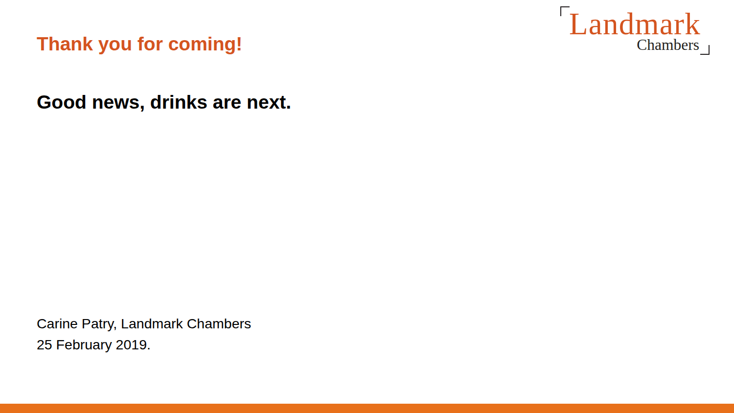Landmark Chambers
Thank you for coming!
Good news, drinks are next.
Carine Patry, Landmark Chambers
25 February 2019.